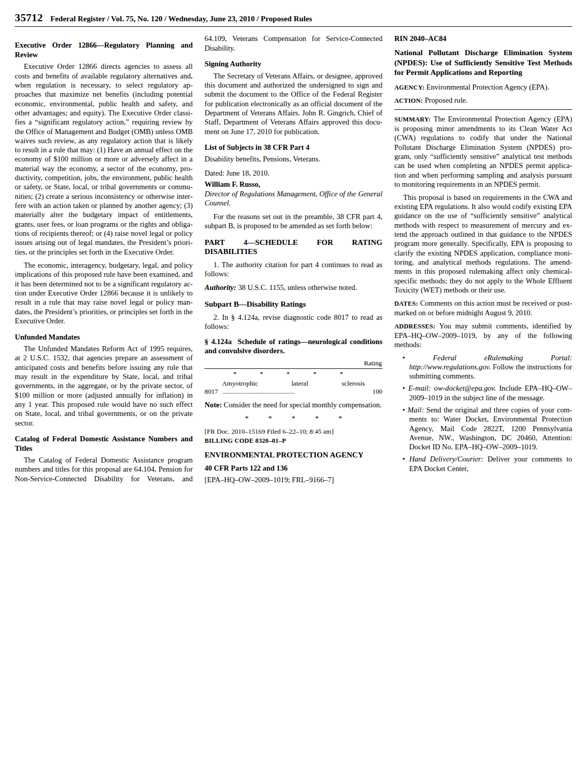35712 Federal Register / Vol. 75, No. 120 / Wednesday, June 23, 2010 / Proposed Rules
Executive Order 12866—Regulatory Planning and Review
Executive Order 12866 directs agencies to assess all costs and benefits of available regulatory alternatives and, when regulation is necessary, to select regulatory approaches that maximize net benefits (including potential economic, environmental, public health and safety, and other advantages; and equity). The Executive Order classifies a “significant regulatory action,” requiring review by the Office of Management and Budget (OMB) unless OMB waives such review, as any regulatory action that is likely to result in a rule that may: (1) Have an annual effect on the economy of $100 million or more or adversely affect in a material way the economy, a sector of the economy, productivity, competition, jobs, the environment, public health or safety, or State, local, or tribal governments or communities; (2) create a serious inconsistency or otherwise interfere with an action taken or planned by another agency; (3) materially alter the budgetary impact of entitlements, grants, user fees, or loan programs or the rights and obligations of recipients thereof; or (4) raise novel legal or policy issues arising out of legal mandates, the President’s priorities, or the principles set forth in the Executive Order.
The economic, interagency, budgetary, legal, and policy implications of this proposed rule have been examined, and it has been determined not to be a significant regulatory action under Executive Order 12866 because it is unlikely to result in a rule that may raise novel legal or policy mandates, the President’s priorities, or principles set forth in the Executive Order.
Unfunded Mandates
The Unfunded Mandates Reform Act of 1995 requires, at 2 U.S.C. 1532, that agencies prepare an assessment of anticipated costs and benefits before issuing any rule that may result in the expenditure by State, local, and tribal governments, in the aggregate, or by the private sector, of $100 million or more (adjusted annually for inflation) in any 1 year. This proposed rule would have no such effect on State, local, and tribal governments, or on the private sector.
Catalog of Federal Domestic Assistance Numbers and Titles
The Catalog of Federal Domestic Assistance program numbers and titles for this proposal are 64.104, Pension for Non-Service-Connected Disability for Veterans, and 64.109, Veterans Compensation for Service-Connected Disability.
Signing Authority
The Secretary of Veterans Affairs, or designee, approved this document and authorized the undersigned to sign and submit the document to the Office of the Federal Register for publication electronically as an official document of the Department of Veterans Affairs. John R. Gingrich, Chief of Staff, Department of Veterans Affairs approved this document on June 17, 2010 for publication.
List of Subjects in 38 CFR Part 4
Disability benefits, Pensions, Veterans.
Dated: June 18, 2010.
William F. Russo,
Director of Regulations Management, Office of the General Counsel.
For the reasons set out in the preamble, 38 CFR part 4, subpart B, is proposed to be amended as set forth below:
PART 4—SCHEDULE FOR RATING DISABILITIES
1. The authority citation for part 4 continues to read as follows:
Authority: 38 U.S.C. 1155, unless otherwise noted.
Subpart B—Disability Ratings
2. In § 4.124a, revise diagnostic code 8017 to read as follows:
§ 4.124a Schedule of ratings—neurological conditions and convulsive disorders.
| Rating |
| --- |
| * * * * * |
| 8017 | Amyotrophic lateral sclerosis ........................................... | 100 |
Note: Consider the need for special monthly compensation.
* * * * *
[FR Doc. 2010–15169 Filed 6–22–10; 8:45 am]
BILLING CODE 8320–01–P
ENVIRONMENTAL PROTECTION AGENCY
40 CFR Parts 122 and 136
[EPA–HQ–OW–2009–1019; FRL–9166–7]
RIN 2040–AC84
National Pollutant Discharge Elimination System (NPDES): Use of Sufficiently Sensitive Test Methods for Permit Applications and Reporting
AGENCY: Environmental Protection Agency (EPA).
ACTION: Proposed rule.
SUMMARY: The Environmental Protection Agency (EPA) is proposing minor amendments to its Clean Water Act (CWA) regulations to codify that under the National Pollutant Discharge Elimination System (NPDES) program, only “sufficiently sensitive” analytical test methods can be used when completing an NPDES permit application and when performing sampling and analysis pursuant to monitoring requirements in an NPDES permit.
This proposal is based on requirements in the CWA and existing EPA regulations. It also would codify existing EPA guidance on the use of “sufficiently sensitive” analytical methods with respect to measurement of mercury and extend the approach outlined in that guidance to the NPDES program more generally. Specifically, EPA is proposing to clarify the existing NPDES application, compliance monitoring, and analytical methods regulations. The amendments in this proposed rulemaking affect only chemical-specific methods; they do not apply to the Whole Effluent Toxicity (WET) methods or their use.
DATES: Comments on this action must be received or postmarked on or before midnight August 9, 2010.
ADDRESSES: You may submit comments, identified by EPA–HQ–OW–2009–1019, by any of the following methods:
Federal eRulemaking Portal: http://www.regulations.gov. Follow the instructions for submitting comments.
E-mail: ow-docket@epa.gov. Include EPA–HQ–OW–2009–1019 in the subject line of the message.
Mail: Send the original and three copies of your comments to: Water Docket, Environmental Protection Agency, Mail Code 2822T, 1200 Pennsylvania Avenue, NW., Washington, DC 20460, Attention: Docket ID No. EPA–HQ–OW–2009–1019.
Hand Delivery/Courier: Deliver your comments to EPA Docket Center,